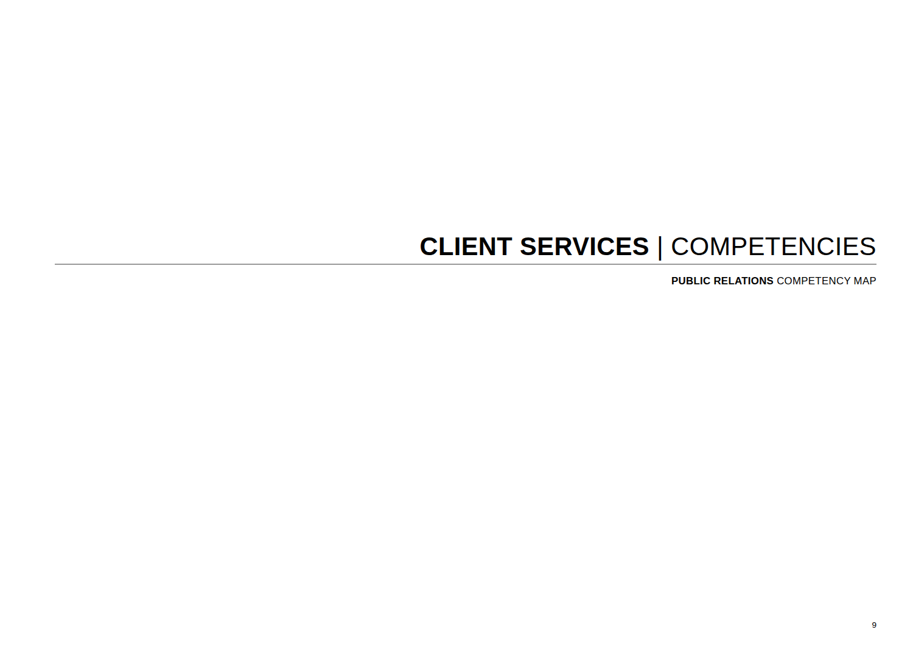CLIENT SERVICES | COMPETENCIES
PUBLIC RELATIONS COMPETENCY MAP
9